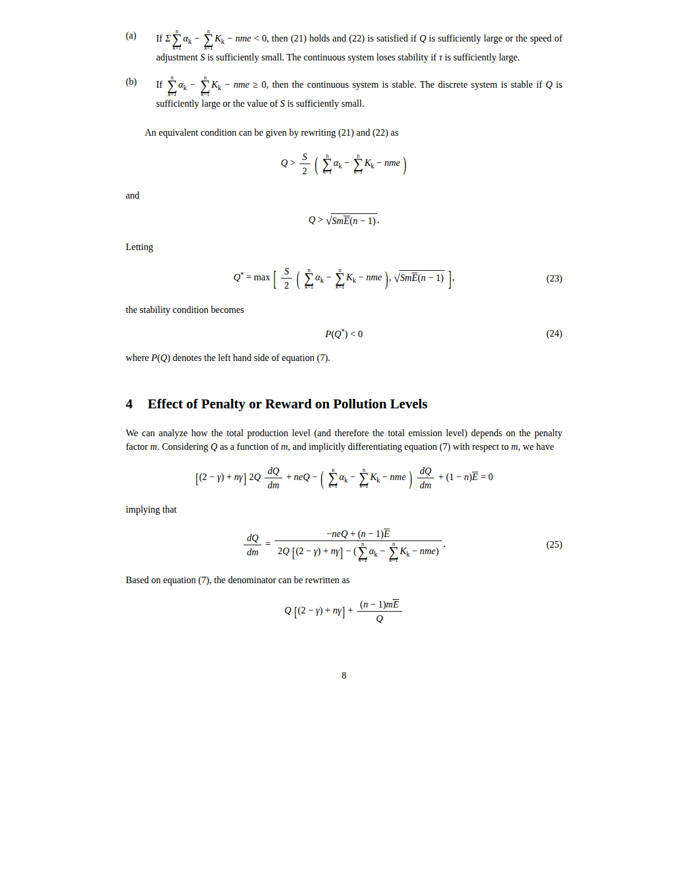(a) If Σn∑k=1 αk − n∑k=1 Kk − nme < 0, then (21) holds and (22) is satisfied if Q is sufficiently large or the speed of adjustment S is sufficiently small. The continuous system loses stability if τ is sufficiently large.
(b) If n∑k=1 αk − n∑k=1 Kk − nme ≥ 0, then the continuous system is stable. The discrete system is stable if Q is sufficiently large or the value of S is sufficiently small.
An equivalent condition can be given by rewriting (21) and (22) as
Q > S 2 ( n∑k=1 αk − n∑k=1 Kk − nme )
and
Q > √Sm E(n − 1).
Letting
Q* = max [ S 2 ( n∑k=1 αk − n∑k=1 Kk − nme ), √Sm E(n − 1) ], (23)
the stability condition becomes
P(Q*) < 0 (24)
where P(Q) denotes the left hand side of equation (7).
4 Effect of Penalty or Reward on Pollution Levels
We can analyze how the total production level (and therefore the total emission level) depends on the penalty factor m. Considering Q as a function of m, and implicitly differentiating equation (7) with respect to m, we have
[(2 − γ) + nγ] 2Q dQ dm + neQ − ( n∑k=1 αk − n∑k=1 Kk − nme ) dQ dm + (1 − n)E = 0
implying that
dQ dm = −neQ + (n − 1)E 2Q [(2 − γ) + nγ] − (n∑k=1 αk − n∑k=1 Kk − nme) . (25)
Based on equation (7), the denominator can be rewritten as
Q [(2 − γ) + nγ] + (n − 1)mE Q
8